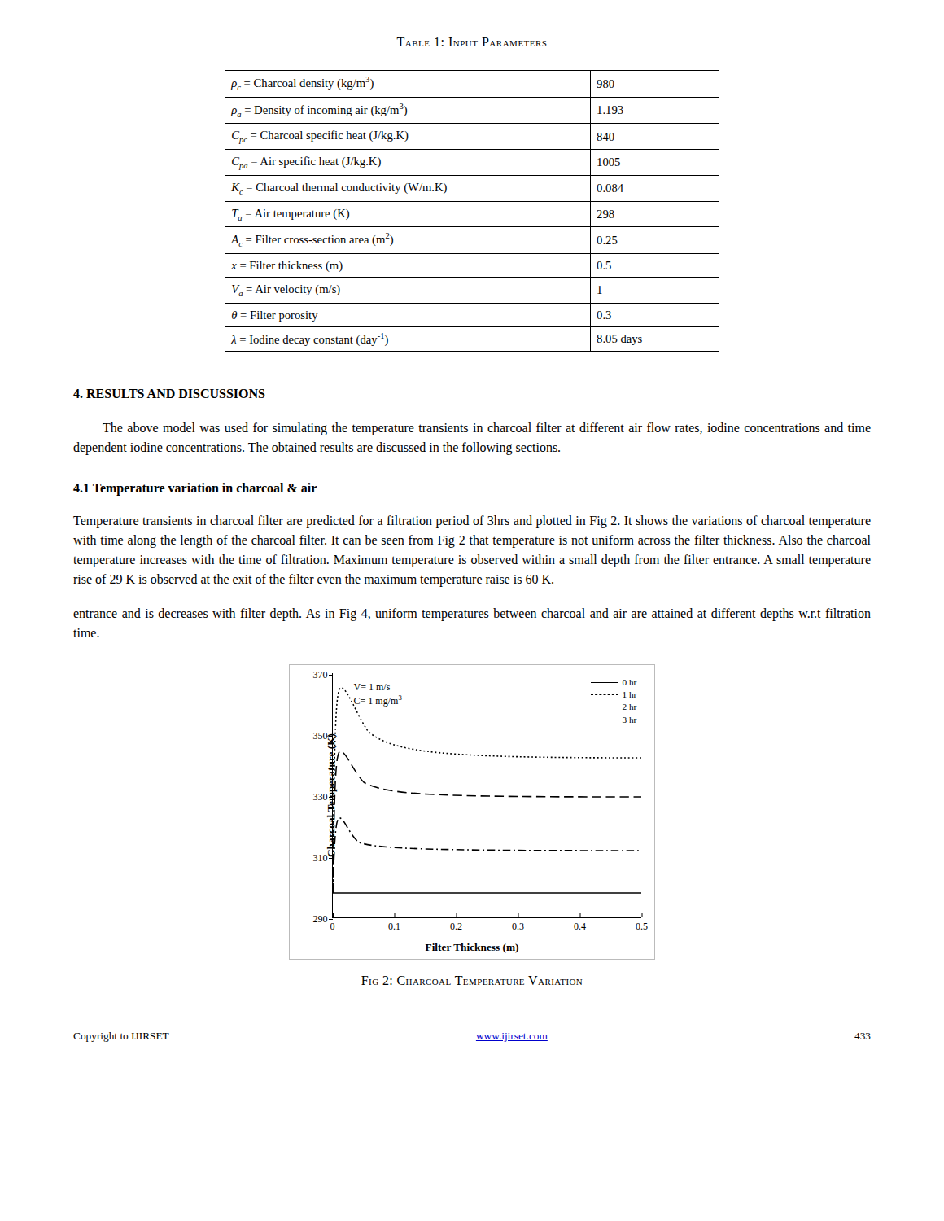Table 1: Input Parameters
| ρ c = Charcoal density (kg/m 3 ) | 980 |
| ρ a = Density of incoming air (kg/m 3 ) | 1.193 |
| C pc = Charcoal specific heat (J/kg.K) | 840 |
| C pa = Air specific heat (J/kg.K) | 1005 |
| K c = Charcoal thermal conductivity (W/m.K) | 0.084 |
| T a = Air temperature (K) | 298 |
| A c = Filter cross-section area (m 2 ) | 0.25 |
| x = Filter thickness (m) | 0.5 |
| V a = Air velocity (m/s) | 1 |
| θ = Filter porosity | 0.3 |
| λ = Iodine decay constant (day -1 ) | 8.05 days |
4. RESULTS AND DISCUSSIONS
The above model was used for simulating the temperature transients in charcoal filter at different air flow rates, iodine concentrations and time dependent iodine concentrations. The obtained results are discussed in the following sections.
4.1 Temperature variation in charcoal & air
Temperature transients in charcoal filter are predicted for a filtration period of 3hrs and plotted in Fig 2. It shows the variations of charcoal temperature with time along the length of the charcoal filter. It can be seen from Fig 2 that temperature is not uniform across the filter thickness. Also the charcoal temperature increases with the time of filtration. Maximum temperature is observed within a small depth from the filter entrance. A small temperature rise of 29 K is observed at the exit of the filter even the maximum temperature raise is 60 K.
entrance and is decreases with filter depth. As in Fig 4, uniform temperatures between charcoal and air are attained at different depths w.r.t filtration time.
Charcoal Temperature (K)
370
350
330
310
290
0
0.1
0.2
0.3
0.4
0.5
V= 1 m/s
C= 1 mg/m3
0 hr
1 hr
2 hr
3 hr
Filter Thickness (m)
Fig 2: Charcoal Temperature Variation
Copyright to IJIRSET www.ijirset.com 433